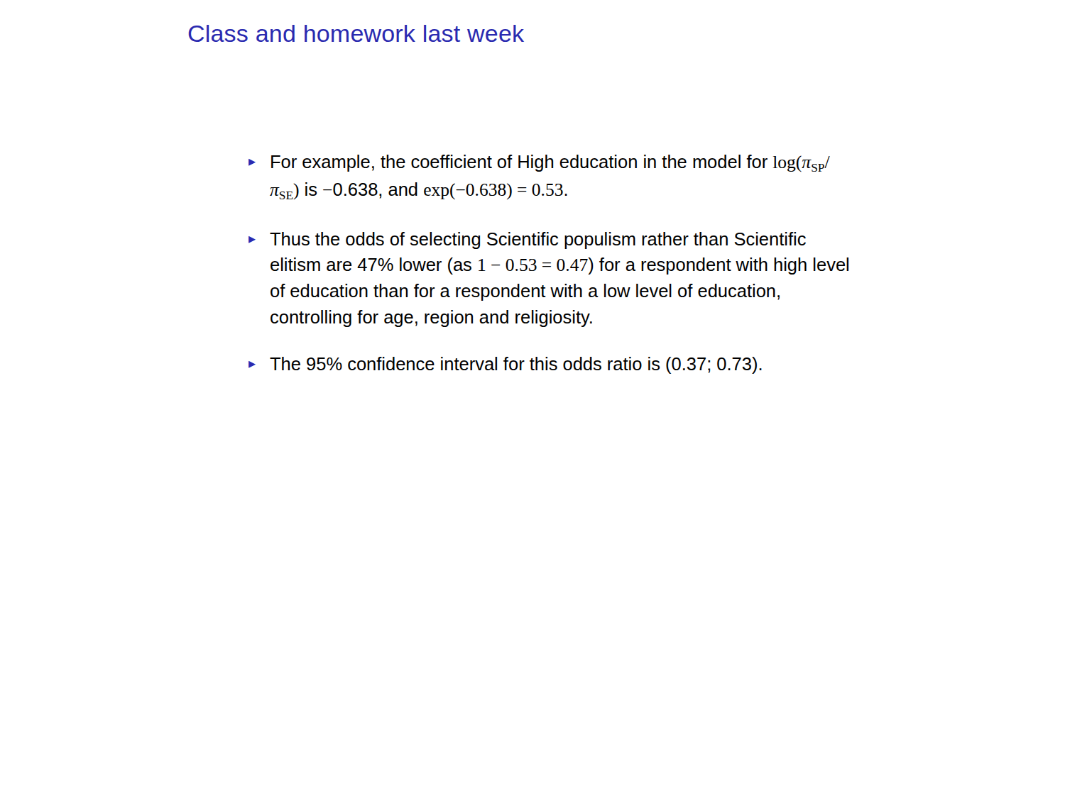Class and homework last week
For example, the coefficient of High education in the model for log(πSP/πSE) is −0.638, and exp(−0.638) = 0.53.
Thus the odds of selecting Scientific populism rather than Scientific elitism are 47% lower (as 1 − 0.53 = 0.47) for a respondent with high level of education than for a respondent with a low level of education, controlling for age, region and religiosity.
The 95% confidence interval for this odds ratio is (0.37; 0.73).